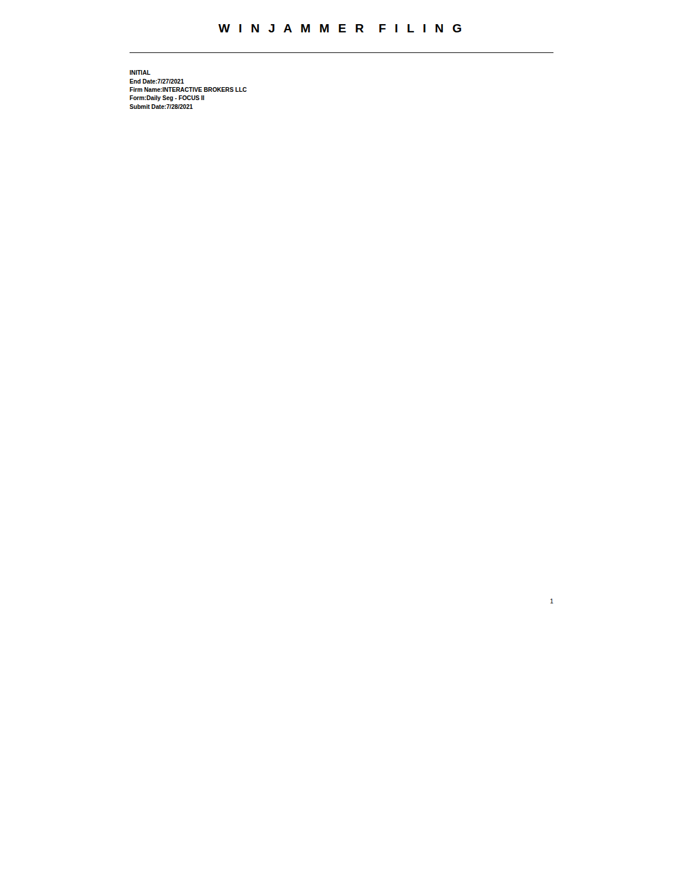W I N J A M M E R F I L I N G
INITIAL
End Date:7/27/2021
Firm Name:INTERACTIVE BROKERS LLC
Form:Daily Seg - FOCUS II
Submit Date:7/28/2021
1